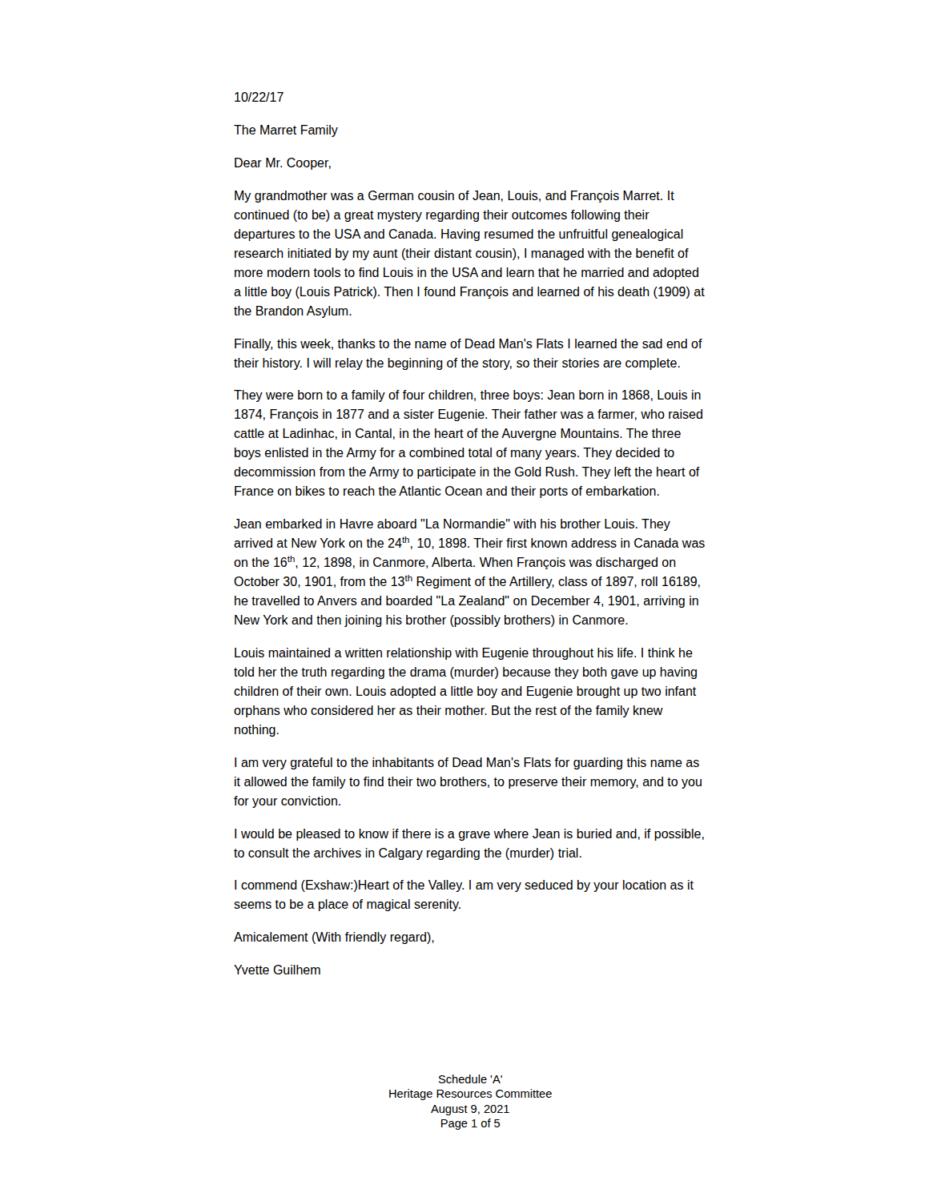10/22/17
The Marret Family
Dear Mr. Cooper,
My grandmother was a German cousin of Jean, Louis, and François Marret. It continued (to be) a great mystery regarding their outcomes following their departures to the USA and Canada. Having resumed the unfruitful genealogical research initiated by my aunt (their distant cousin), I managed with the benefit of more modern tools to find Louis in the USA and learn that he married and adopted a little boy (Louis Patrick). Then I found François and learned of his death (1909) at the Brandon Asylum.
Finally, this week, thanks to the name of Dead Man's Flats I learned the sad end of their history. I will relay the beginning of the story, so their stories are complete.
They were born to a family of four children, three boys: Jean born in 1868, Louis in 1874, François in 1877 and a sister Eugenie. Their father was a farmer, who raised cattle at Ladinhac, in Cantal, in the heart of the Auvergne Mountains. The three boys enlisted in the Army for a combined total of many years. They decided to decommission from the Army to participate in the Gold Rush. They left the heart of France on bikes to reach the Atlantic Ocean and their ports of embarkation.
Jean embarked in Havre aboard "La Normandie" with his brother Louis. They arrived at New York on the 24th, 10, 1898. Their first known address in Canada was on the 16th, 12, 1898, in Canmore, Alberta. When François was discharged on October 30, 1901, from the 13th Regiment of the Artillery, class of 1897, roll 16189, he travelled to Anvers and boarded "La Zealand" on December 4, 1901, arriving in New York and then joining his brother (possibly brothers) in Canmore.
Louis maintained a written relationship with Eugenie throughout his life. I think he told her the truth regarding the drama (murder) because they both gave up having children of their own. Louis adopted a little boy and Eugenie brought up two infant orphans who considered her as their mother. But the rest of the family knew nothing.
I am very grateful to the inhabitants of Dead Man's Flats for guarding this name as it allowed the family to find their two brothers, to preserve their memory, and to you for your conviction.
I would be pleased to know if there is a grave where Jean is buried and, if possible, to consult the archives in Calgary regarding the (murder) trial.
I commend (Exshaw:)Heart of the Valley. I am very seduced by your location as it seems to be a place of magical serenity.
Amicalement (With friendly regard),
Yvette Guilhem
Schedule 'A'
Heritage Resources Committee
August 9, 2021
Page 1 of 5